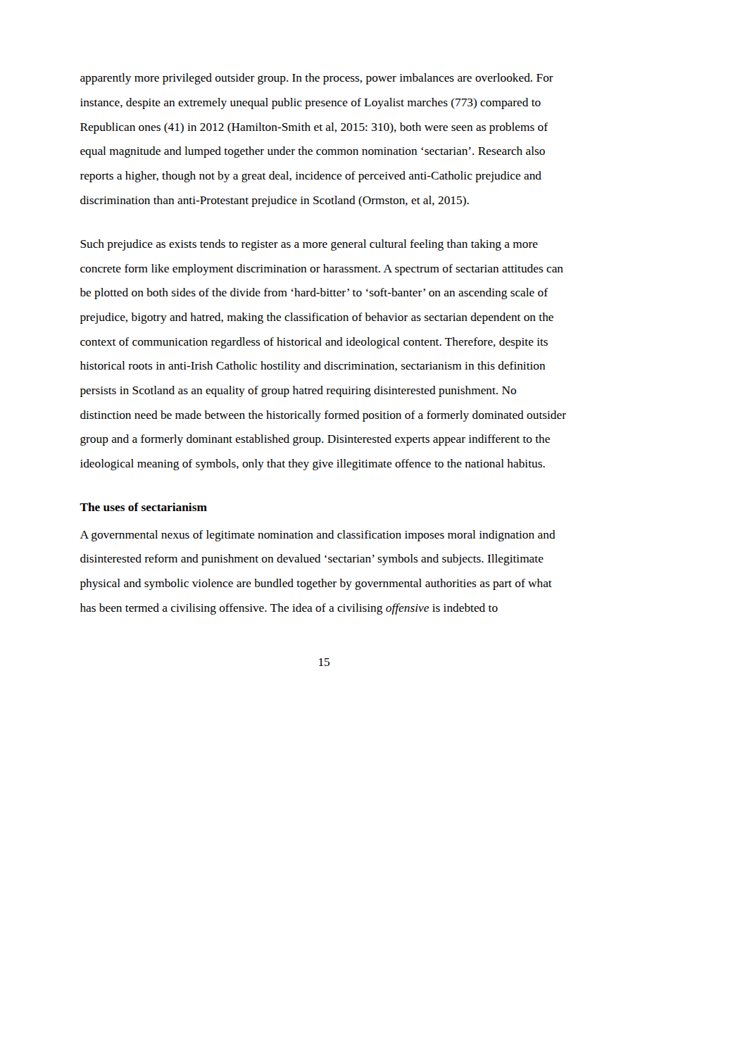apparently more privileged outsider group. In the process, power imbalances are overlooked. For instance, despite an extremely unequal public presence of Loyalist marches (773) compared to Republican ones (41) in 2012 (Hamilton-Smith et al, 2015: 310), both were seen as problems of equal magnitude and lumped together under the common nomination ‘sectarian’. Research also reports a higher, though not by a great deal, incidence of perceived anti-Catholic prejudice and discrimination than anti-Protestant prejudice in Scotland (Ormston, et al, 2015).
Such prejudice as exists tends to register as a more general cultural feeling than taking a more concrete form like employment discrimination or harassment. A spectrum of sectarian attitudes can be plotted on both sides of the divide from ‘hard-bitter’ to ‘soft-banter’ on an ascending scale of prejudice, bigotry and hatred, making the classification of behavior as sectarian dependent on the context of communication regardless of historical and ideological content. Therefore, despite its historical roots in anti-Irish Catholic hostility and discrimination, sectarianism in this definition persists in Scotland as an equality of group hatred requiring disinterested punishment. No distinction need be made between the historically formed position of a formerly dominated outsider group and a formerly dominant established group. Disinterested experts appear indifferent to the ideological meaning of symbols, only that they give illegitimate offence to the national habitus.
The uses of sectarianism
A governmental nexus of legitimate nomination and classification imposes moral indignation and disinterested reform and punishment on devalued ‘sectarian’ symbols and subjects. Illegitimate physical and symbolic violence are bundled together by governmental authorities as part of what has been termed a civilising offensive. The idea of a civilising offensive is indebted to
15